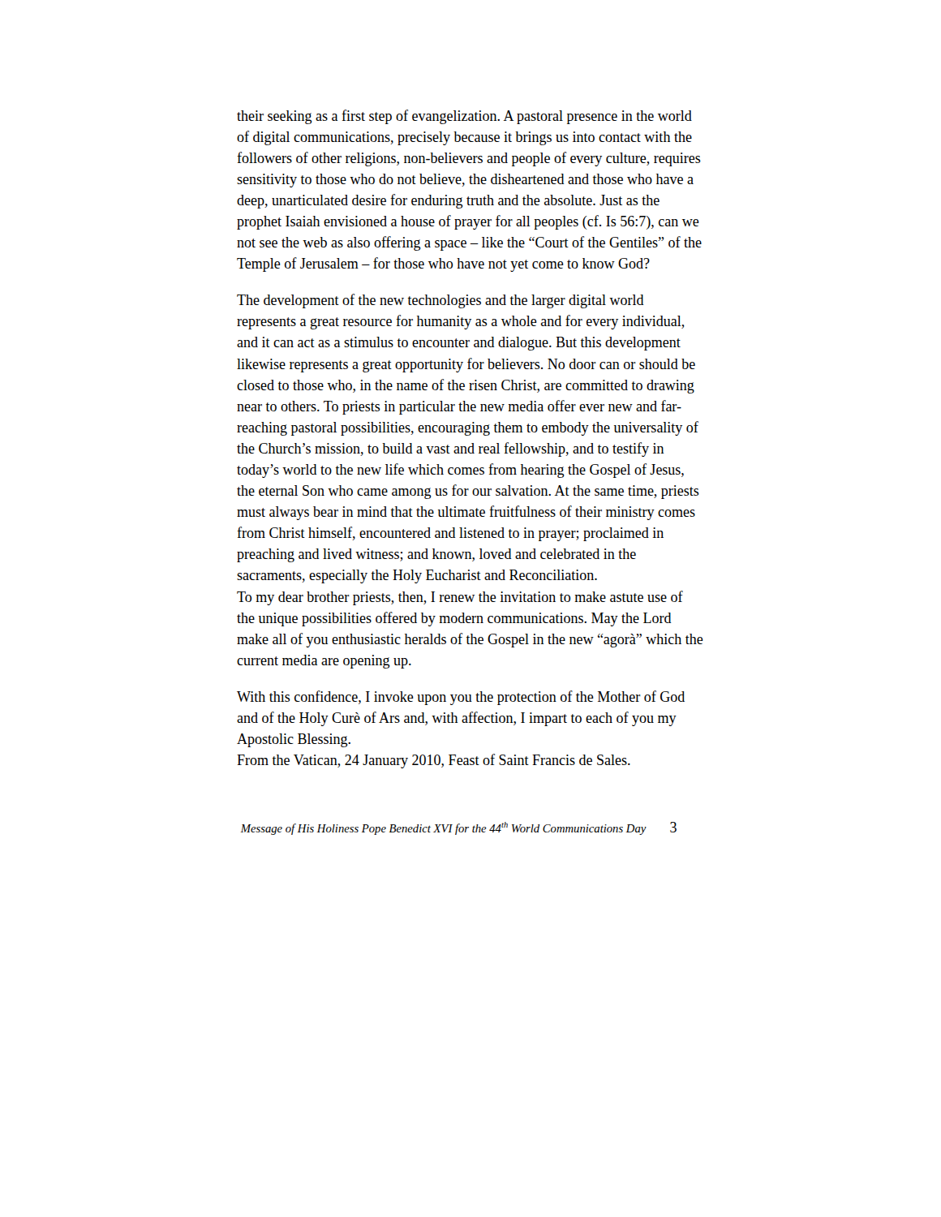their seeking as a first step of evangelization. A pastoral presence in the world of digital communications, precisely because it brings us into contact with the followers of other religions, non-believers and people of every culture, requires sensitivity to those who do not believe, the disheartened and those who have a deep, unarticulated desire for enduring truth and the absolute. Just as the prophet Isaiah envisioned a house of prayer for all peoples (cf. Is 56:7), can we not see the web as also offering a space – like the “Court of the Gentiles” of the Temple of Jerusalem – for those who have not yet come to know God?
The development of the new technologies and the larger digital world represents a great resource for humanity as a whole and for every individual, and it can act as a stimulus to encounter and dialogue. But this development likewise represents a great opportunity for believers. No door can or should be closed to those who, in the name of the risen Christ, are committed to drawing near to others. To priests in particular the new media offer ever new and far-reaching pastoral possibilities, encouraging them to embody the universality of the Church’s mission, to build a vast and real fellowship, and to testify in today’s world to the new life which comes from hearing the Gospel of Jesus, the eternal Son who came among us for our salvation. At the same time, priests must always bear in mind that the ultimate fruitfulness of their ministry comes from Christ himself, encountered and listened to in prayer; proclaimed in preaching and lived witness; and known, loved and celebrated in the sacraments, especially the Holy Eucharist and Reconciliation.
To my dear brother priests, then, I renew the invitation to make astute use of the unique possibilities offered by modern communications. May the Lord make all of you enthusiastic heralds of the Gospel in the new “agorà” which the current media are opening up.
With this confidence, I invoke upon you the protection of the Mother of God and of the Holy Curè of Ars and, with affection, I impart to each of you my Apostolic Blessing.
From the Vatican, 24 January 2010, Feast of Saint Francis de Sales.
Message of His Holiness Pope Benedict XVI for the 44th World Communications Day 3